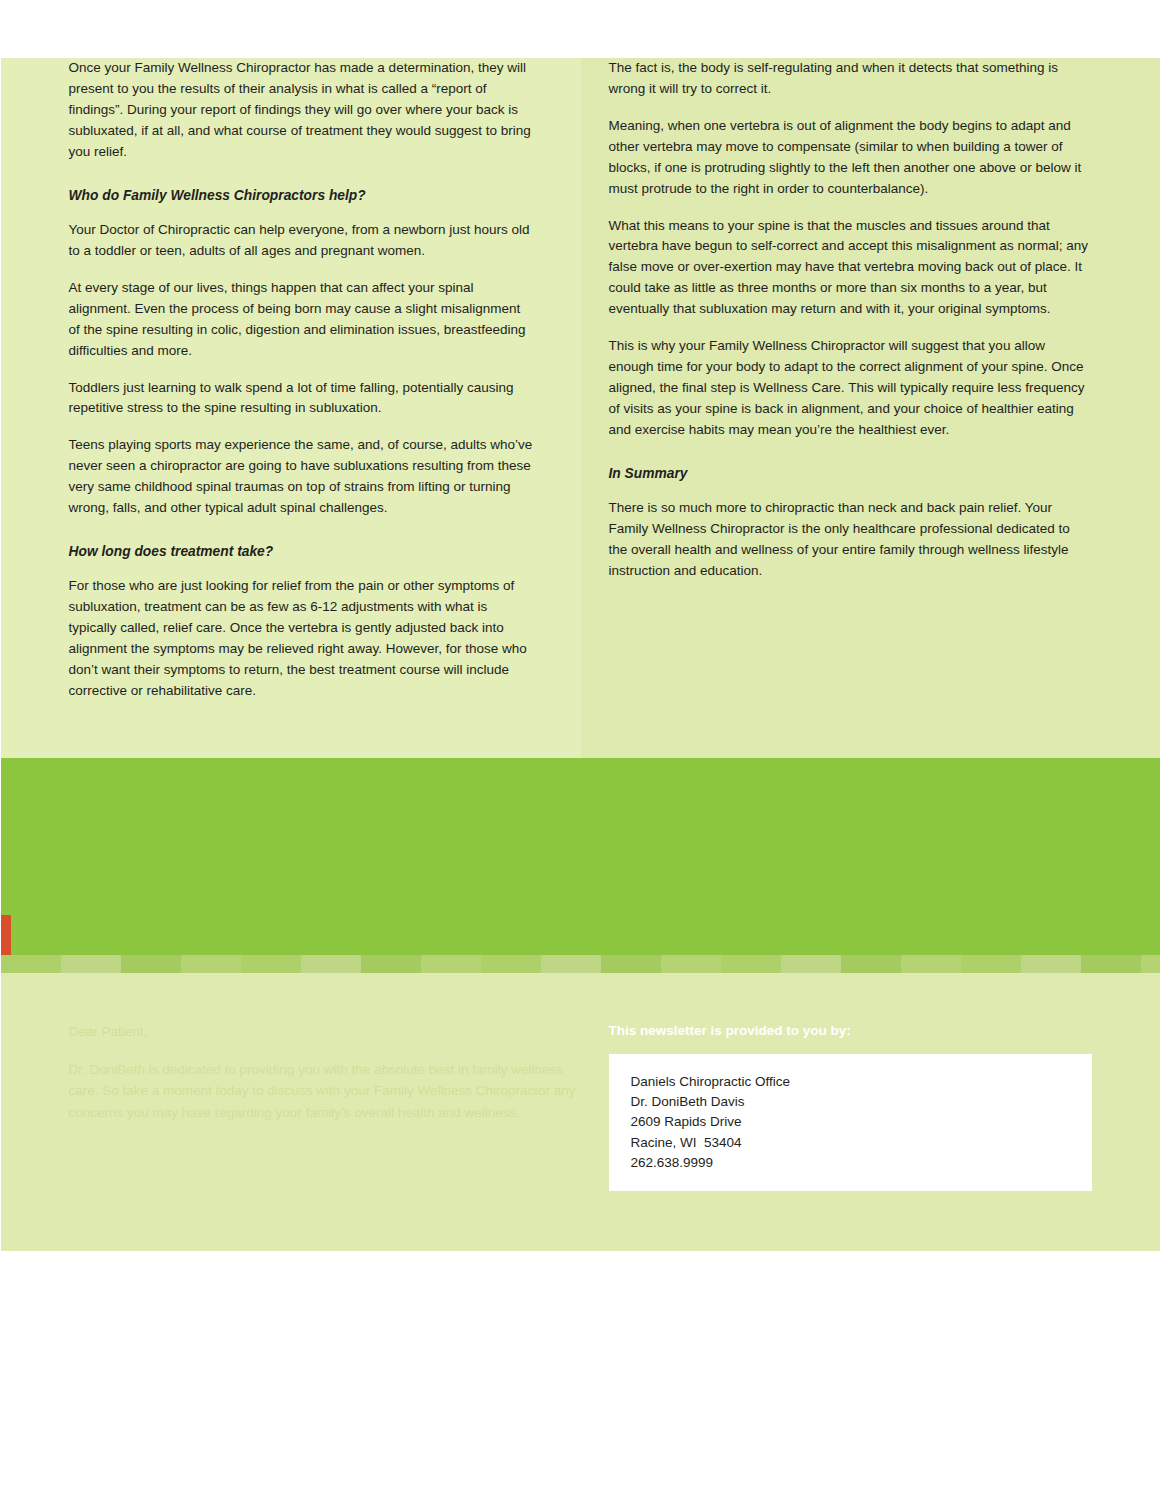Once your Family Wellness Chiropractor has made a determination, they will present to you the results of their analysis in what is called a “report of findings”. During your report of findings they will go over where your back is subluxated, if at all, and what course of treatment they would suggest to bring you relief.
Who do Family Wellness Chiropractors help?
Your Doctor of Chiropractic can help everyone, from a newborn just hours old to a toddler or teen, adults of all ages and pregnant women.
At every stage of our lives, things happen that can affect your spinal alignment. Even the process of being born may cause a slight misalignment of the spine resulting in colic, digestion and elimination issues, breastfeeding difficulties and more.
Toddlers just learning to walk spend a lot of time falling, potentially causing repetitive stress to the spine resulting in subluxation.
Teens playing sports may experience the same, and, of course, adults who’ve never seen a chiropractor are going to have subluxations resulting from these very same childhood spinal traumas on top of strains from lifting or turning wrong, falls, and other typical adult spinal challenges.
How long does treatment take?
For those who are just looking for relief from the pain or other symptoms of subluxation, treatment can be as few as 6-12 adjustments with what is typically called, relief care. Once the vertebra is gently adjusted back into alignment the symptoms may be relieved right away. However, for those who don’t want their symptoms to return, the best treatment course will include corrective or rehabilitative care.
The fact is, the body is self-regulating and when it detects that something is wrong it will try to correct it.
Meaning, when one vertebra is out of alignment the body begins to adapt and other vertebra may move to compensate (similar to when building a tower of blocks, if one is protruding slightly to the left then another one above or below it must protrude to the right in order to counterbalance).
What this means to your spine is that the muscles and tissues around that vertebra have begun to self-correct and accept this misalignment as normal; any false move or over-exertion may have that vertebra moving back out of place. It could take as little as three months or more than six months to a year, but eventually that subluxation may return and with it, your original symptoms.
This is why your Family Wellness Chiropractor will suggest that you allow enough time for your body to adapt to the correct alignment of your spine. Once aligned, the final step is Wellness Care. This will typically require less frequency of visits as your spine is back in alignment, and your choice of healthier eating and exercise habits may mean you’re the healthiest ever.
In Summary
There is so much more to chiropractic than neck and back pain relief. Your Family Wellness Chiropractor is the only healthcare professional dedicated to the overall health and wellness of your entire family through wellness lifestyle instruction and education.
Dear Patient,
Dr. DoniBeth is dedicated to providing you with the absolute best in family wellness care. So take a moment today to discuss with your Family Wellness Chiropractor any concerns you may have regarding your family’s overall health and wellness.
This newsletter is provided to you by:
Daniels Chiropractic Office
Dr. DoniBeth Davis
2609 Rapids Drive
Racine, WI 53404
262.638.9999